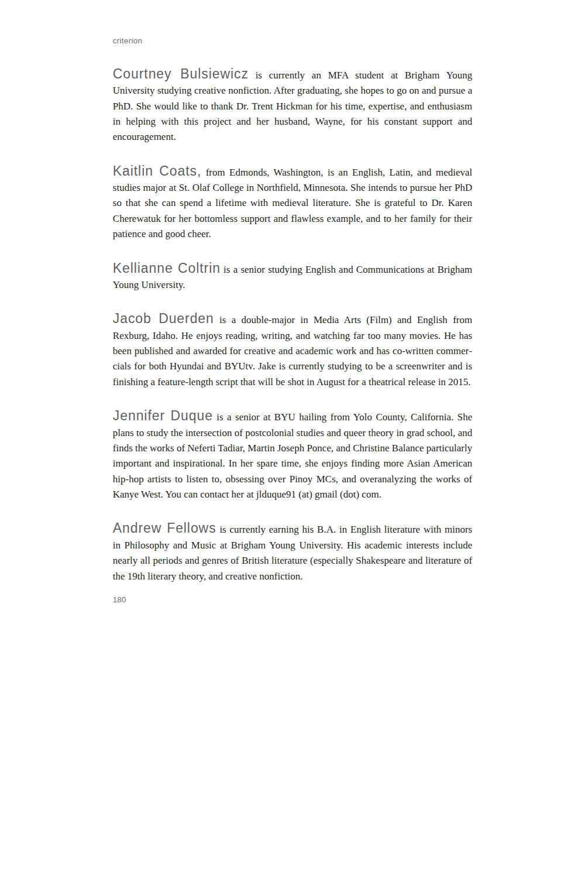criterion
Courtney Bulsiewicz is currently an MFA student at Brigham Young University studying creative nonfiction. After graduating, she hopes to go on and pursue a PhD. She would like to thank Dr. Trent Hickman for his time, expertise, and enthusiasm in helping with this project and her husband, Wayne, for his constant support and encouragement.
Kaitlin Coats, from Edmonds, Washington, is an English, Latin, and medieval studies major at St. Olaf College in Northfield, Minnesota. She intends to pursue her PhD so that she can spend a lifetime with medieval literature. She is grateful to Dr. Karen Cherewatuk for her bottomless support and flawless example, and to her family for their patience and good cheer.
Kellianne Coltrin is a senior studying English and Communications at Brigham Young University.
Jacob Duerden is a double-major in Media Arts (Film) and English from Rexburg, Idaho. He enjoys reading, writing, and watching far too many movies. He has been published and awarded for creative and academic work and has co-written commercials for both Hyundai and BYUtv. Jake is currently studying to be a screenwriter and is finishing a feature-length script that will be shot in August for a theatrical release in 2015.
Jennifer Duque is a senior at BYU hailing from Yolo County, California. She plans to study the intersection of postcolonial studies and queer theory in grad school, and finds the works of Neferti Tadiar, Martin Joseph Ponce, and Christine Balance particularly important and inspirational. In her spare time, she enjoys finding more Asian American hip-hop artists to listen to, obsessing over Pinoy MCs, and overanalyzing the works of Kanye West. You can contact her at jlduque91 (at) gmail (dot) com.
Andrew Fellows is currently earning his B.A. in English literature with minors in Philosophy and Music at Brigham Young University. His academic interests include nearly all periods and genres of British literature (especially Shakespeare and literature of the 19th literary theory, and creative nonfiction.
180